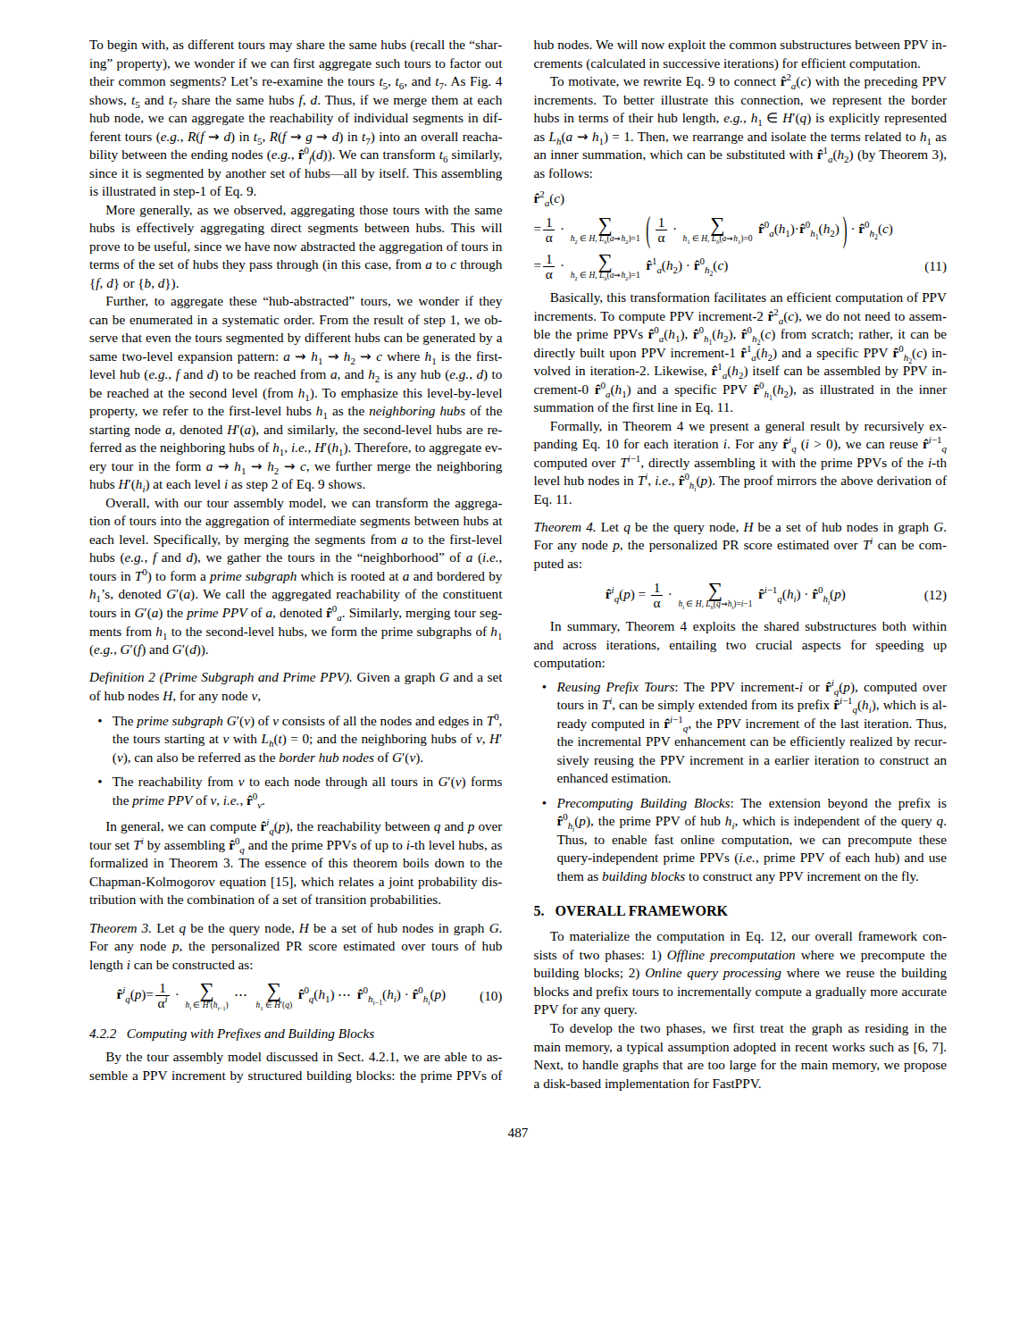To begin with, as different tours may share the same hubs (recall the “sharing” property), we wonder if we can first aggregate such tours to factor out their common segments? Let’s re-examine the tours t5, t6, and t7. As Fig. 4 shows, t5 and t7 share the same hubs f, d. Thus, if we merge them at each hub node, we can aggregate the reachability of individual segments in different tours (e.g., R(f ⇝ d) in t5, R(f ⇝ g ⇝ d) in t7) into an overall reachability between the ending nodes (e.g., r̂0f(d)). We can transform t6 similarly, since it is segmented by another set of hubs—all by itself. This assembling is illustrated in step-1 of Eq. 9.
More generally, as we observed, aggregating those tours with the same hubs is effectively aggregating direct segments between hubs. This will prove to be useful, since we have now abstracted the aggregation of tours in terms of the set of hubs they pass through (in this case, from a to c through {f, d} or {b, d}).
Further, to aggregate these “hub-abstracted” tours, we wonder if they can be enumerated in a systematic order. From the result of step 1, we observe that even the tours segmented by different hubs can be generated by a same two-level expansion pattern: a ⇝ h1 ⇝ h2 ⇝ c where h1 is the first-level hub (e.g., f and d) to be reached from a, and h2 is any hub (e.g., d) to be reached at the second level (from h1). To emphasize this level-by-level property, we refer to the first-level hubs h1 as the neighboring hubs of the starting node a, denoted H′(a), and similarly, the second-level hubs are referred as the neighboring hubs of h1, i.e., H′(h1). Therefore, to aggregate every tour in the form a ⇝ h1 ⇝ h2 ⇝ c, we further merge the neighboring hubs H′(hi) at each level i as step 2 of Eq. 9 shows.
Overall, with our tour assembly model, we can transform the aggregation of tours into the aggregation of intermediate segments between hubs at each level. Specifically, by merging the segments from a to the first-level hubs (e.g., f and d), we gather the tours in the “neighborhood” of a (i.e., tours in T0) to form a prime subgraph which is rooted at a and bordered by h1’s, denoted G′(a). We call the aggregated reachability of the constituent tours in G′(a) the prime PPV of a, denoted r̂0a. Similarly, merging tour segments from h1 to the second-level hubs, we form the prime subgraphs of h1 (e.g., G′(f) and G′(d)).
Definition 2 (Prime Subgraph and Prime PPV). Given a graph G and a set of hub nodes H, for any node v,
The prime subgraph G′(v) of v consists of all the nodes and edges in T0, the tours starting at v with Lh(t) = 0; and the neighboring hubs of v, H′(v), can also be referred as the border hub nodes of G′(v).
The reachability from v to each node through all tours in G′(v) forms the prime PPV of v, i.e., r̂0v.
In general, we can compute r̂iq(p), the reachability between q and p over tour set Ti by assembling r̂0q and the prime PPVs of up to i-th level hubs, as formalized in Theorem 3. The essence of this theorem boils down to the Chapman-Kolmogorov equation [15], which relates a joint probability distribution with the combination of a set of transition probabilities.
Theorem 3. Let q be the query node, H be a set of hub nodes in graph G. For any node p, the personalized PR score estimated over tours of hub length i can be constructed as:
r̂iq(p)=1 αi · ∑hi ∈ H′(hi−1) ⋯ ∑h1 ∈ H′(q) r̂0q(h1) ⋯ r̂0hi−1(hi) · r̂0hi(p)
(10)
4.2.2 Computing with Prefixes and Building Blocks
By the tour assembly model discussed in Sect. 4.2.1, we are able to assemble a PPV increment by structured building blocks: the prime PPVs of hub nodes. We will now exploit the common substructures between PPV increments (calculated in successive iterations) for efficient computation.
To motivate, we rewrite Eq. 9 to connect r̂2a(c) with the preceding PPV increments. To better illustrate this connection, we represent the border hubs in terms of their hub length, e.g., h1 ∈ H′(q) is explicitly represented as Lh(a ⇝ h1) = 1. Then, we rearrange and isolate the terms related to h1 as an inner summation, which can be substituted with r̂1a(h2) (by Theorem 3), as follows:
r̂2a(c)
=1 α · ∑h2 ∈ H, Lh(a⇝h2)=1 ( 1 α · ∑h1 ∈ H, Lh(a⇝h1)=0 r̂0a(h1)·r̂0h1(h2) ) · r̂0h2(c)
=1 α · ∑h2 ∈ H, Lh(a⇝h2)=1 r̂1a(h2) · r̂0h2(c)
(11)
Basically, this transformation facilitates an efficient computation of PPV increments. To compute PPV increment-2 r̂2a(c), we do not need to assemble the prime PPVs r̂0a(h1), r̂0h1(h2), r̂0h2(c) from scratch; rather, it can be directly built upon PPV increment-1 r̂1a(h2) and a specific PPV r̂0h2(c) involved in iteration-2. Likewise, r̂1a(h2) itself can be assembled by PPV increment-0 r̂0a(h1) and a specific PPV r̂0h1(h2), as illustrated in the inner summation of the first line in Eq. 11.
Formally, in Theorem 4 we present a general result by recursively expanding Eq. 10 for each iteration i. For any r̂iq (i > 0), we can reuse r̂i−1q computed over Ti−1, directly assembling it with the prime PPVs of the i-th level hub nodes in Ti, i.e., r̂0hi(p). The proof mirrors the above derivation of Eq. 11.
Theorem 4. Let q be the query node, H be a set of hub nodes in graph G. For any node p, the personalized PR score estimated over Ti can be computed as:
r̂iq(p) = 1 α · ∑hi ∈ H, Lh(q⇝hi)=i−1 r̂i−1q(hi) · r̂0hi(p)
(12)
In summary, Theorem 4 exploits the shared substructures both within and across iterations, entailing two crucial aspects for speeding up computation:
Reusing Prefix Tours: The PPV increment-i or r̂iq(p), computed over tours in Ti, can be simply extended from its prefix r̂i−1q(hi), which is already computed in r̂i−1q, the PPV increment of the last iteration. Thus, the incremental PPV enhancement can be efficiently realized by recursively reusing the PPV increment in a earlier iteration to construct an enhanced estimation.
Precomputing Building Blocks: The extension beyond the prefix is r̂0hi(p), the prime PPV of hub hi, which is independent of the query q. Thus, to enable fast online computation, we can precompute these query-independent prime PPVs (i.e., prime PPV of each hub) and use them as building blocks to construct any PPV increment on the fly.
5. OVERALL FRAMEWORK
To materialize the computation in Eq. 12, our overall framework consists of two phases: 1) Offline precomputation where we precompute the building blocks; 2) Online query processing where we reuse the building blocks and prefix tours to incrementally compute a gradually more accurate PPV for any query.
To develop the two phases, we first treat the graph as residing in the main memory, a typical assumption adopted in recent works such as [6, 7]. Next, to handle graphs that are too large for the main memory, we propose a disk-based implementation for FastPPV.
487